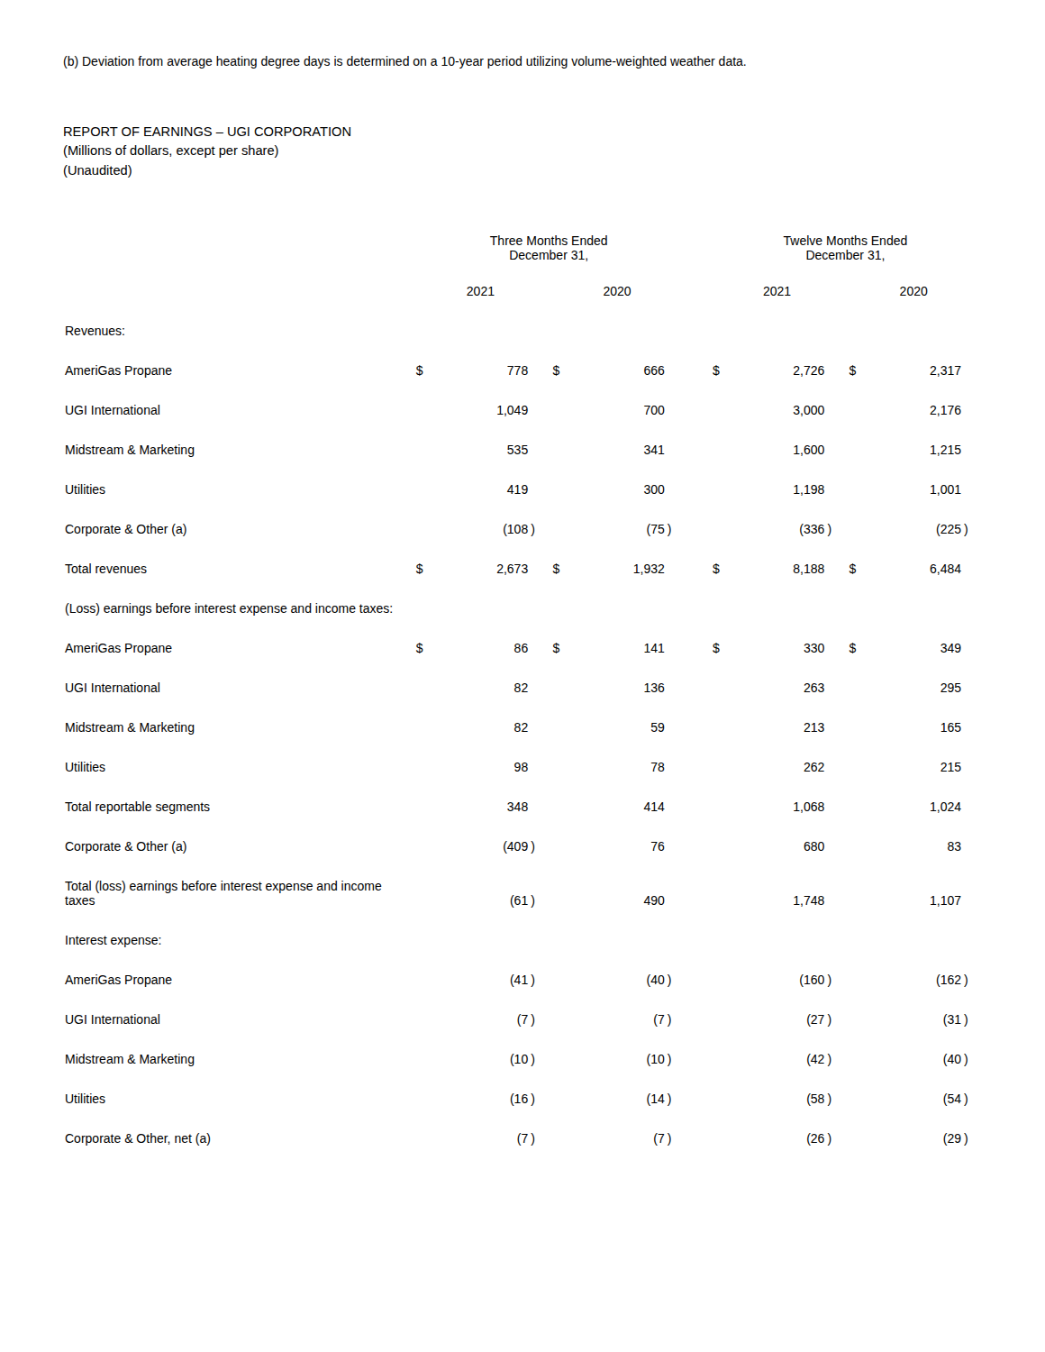(b) Deviation from average heating degree days is determined on a 10-year period utilizing volume-weighted weather data.
REPORT OF EARNINGS – UGI CORPORATION
(Millions of dollars, except per share)
(Unaudited)
| | Three Months Ended December 31, | | Twelve Months Ended December 31, |
| | 2021 | 2020 | | 2021 | 2020 |
| Revenues: | |
| AmeriGas Propane | $ | 778 | | $ | 666 | | | $ | 2,726 | | $ | 2,317 | |
| UGI International | | 1,049 | | | 700 | | | | 3,000 | | | 2,176 | |
| Midstream & Marketing | | 535 | | | 341 | | | | 1,600 | | | 1,215 | |
| Utilities | | 419 | | | 300 | | | | 1,198 | | | 1,001 | |
| Corporate & Other (a) | | (108 | ) | | (75 | ) | | | (336 | ) | | (225 | ) |
| Total revenues | $ | 2,673 | | $ | 1,932 | | | $ | 8,188 | | $ | 6,484 | |
| (Loss) earnings before interest expense and income taxes: | |
| AmeriGas Propane | $ | 86 | | $ | 141 | | | $ | 330 | | $ | 349 | |
| UGI International | | 82 | | | 136 | | | | 263 | | | 295 | |
| Midstream & Marketing | | 82 | | | 59 | | | | 213 | | | 165 | |
| Utilities | | 98 | | | 78 | | | | 262 | | | 215 | |
| Total reportable segments | | 348 | | | 414 | | | | 1,068 | | | 1,024 | |
| Corporate & Other (a) | | (409 | ) | | 76 | | | | 680 | | | 83 | |
| Total (loss) earnings before interest expense and income taxes | | (61 | ) | | 490 | | | | 1,748 | | | 1,107 | |
| Interest expense: | |
| AmeriGas Propane | | (41 | ) | | (40 | ) | | | (160 | ) | | (162 | ) |
| UGI International | | (7 | ) | | (7 | ) | | | (27 | ) | | (31 | ) |
| Midstream & Marketing | | (10 | ) | | (10 | ) | | | (42 | ) | | (40 | ) |
| Utilities | | (16 | ) | | (14 | ) | | | (58 | ) | | (54 | ) |
| Corporate & Other, net (a) | | (7 | ) | | (7 | ) | | | (26 | ) | | (29 | ) |